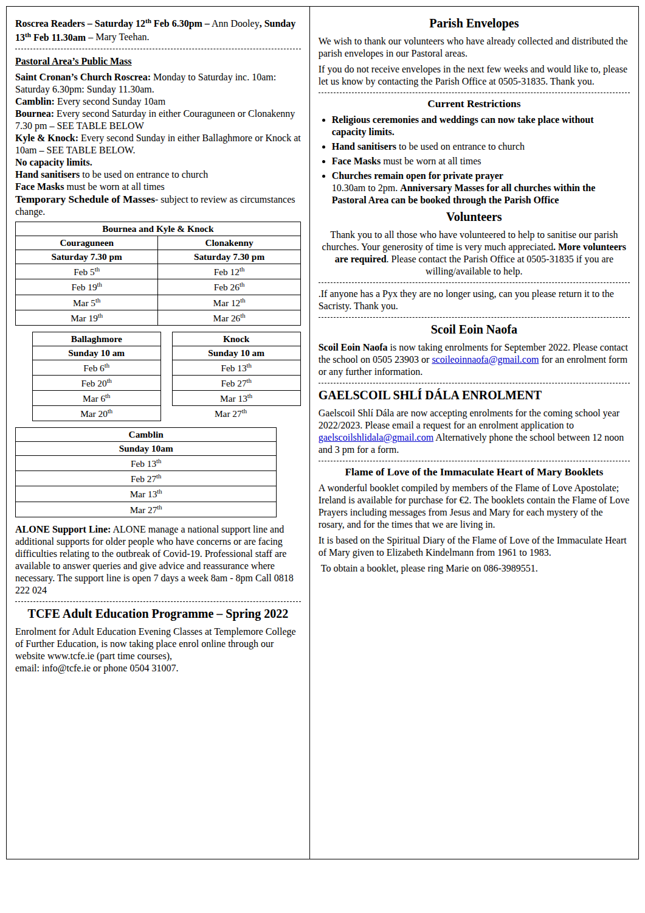Roscrea Readers – Saturday 12th Feb 6.30pm – Ann Dooley, Sunday 13th Feb 11.30am – Mary Teehan.
Pastoral Area’s Public Mass
Saint Cronan’s Church Roscrea: Monday to Saturday inc. 10am: Saturday 6.30pm: Sunday 11.30am.
Camblin: Every second Sunday 10am
Bournea: Every second Saturday in either Couraguneen or Clonakenny 7.30 pm – SEE TABLE BELOW
Kyle & Knock: Every second Sunday in either Ballaghmore or Knock at 10am – SEE TABLE BELOW.
No capacity limits.
Hand sanitisers to be used on entrance to church
Face Masks must be worn at all times
Temporary Schedule of Masses- subject to review as circumstances change.
| Bournea and Kyle & Knock |
| --- |
| Couraguneen | Clonakenny |
| Saturday 7.30 pm | Saturday 7.30 pm |
| Feb 5 th | Feb 12 th |
| Feb 19 th | Feb 26 th |
| Mar 5 th | Mar 12 th |
| Mar 19 th | Mar 26 th |
| | Ballaghmore | | Knock |
| | Sunday 10 am | | Sunday 10 am |
| | Feb 6 th | | Feb 13 th |
| | Feb 20 th | | Feb 27 th |
| | Mar 6 th | | Mar 13 th |
| | Mar 20 th | Mar 27 th |
| Camblin | |
| Sunday 10am | |
| Feb 13 th | |
| Feb 27 th | |
| Mar 13 th | |
| Mar 27 th | |
ALONE Support Line: ALONE manage a national support line and additional supports for older people who have concerns or are facing difficulties relating to the outbreak of Covid-19. Professional staff are available to answer queries and give advice and reassurance where necessary. The support line is open 7 days a week 8am - 8pm Call 0818 222 024
TCFE Adult Education Programme – Spring 2022
Enrolment for Adult Education Evening Classes at Templemore College of Further Education, is now taking place enrol online through our website www.tcfe.ie (part time courses),
email: info@tcfe.ie or phone 0504 31007.
Parish Envelopes
We wish to thank our volunteers who have already collected and distributed the parish envelopes in our Pastoral areas.
If you do not receive envelopes in the next few weeks and would like to, please let us know by contacting the Parish Office at 0505-31835. Thank you.
Current Restrictions
Religious ceremonies and weddings can now take place without capacity limits.
Hand sanitisers to be used on entrance to church
Face Masks must be worn at all times
Churches remain open for private prayer
10.30am to 2pm. Anniversary Masses for all churches within the Pastoral Area can be booked through the Parish Office
Volunteers
Thank you to all those who have volunteered to help to sanitise our parish churches. Your generosity of time is very much appreciated. More volunteers are required. Please contact the Parish Office at 0505-31835 if you are willing/available to help.
.If anyone has a Pyx they are no longer using, can you please return it to the Sacristy. Thank you.
Scoil Eoin Naofa
Scoil Eoin Naofa is now taking enrolments for September 2022. Please contact the school on 0505 23903 or scoileoinnaofa@gmail.com for an enrolment form or any further information.
GAELSCOIL SHLÍ DÁLA ENROLMENT
Gaelscoil Shlí Dála are now accepting enrolments for the coming school year 2022/2023. Please email a request for an enrolment application to gaelscoilshlidala@gmail.com Alternatively phone the school between 12 noon and 3 pm for a form.
Flame of Love of the Immaculate Heart of Mary Booklets
A wonderful booklet compiled by members of the Flame of Love Apostolate; Ireland is available for purchase for €2. The booklets contain the Flame of Love Prayers including messages from Jesus and Mary for each mystery of the rosary, and for the times that we are living in.
It is based on the Spiritual Diary of the Flame of Love of the Immaculate Heart of Mary given to Elizabeth Kindelmann from 1961 to 1983.
To obtain a booklet, please ring Marie on 086-3989551.